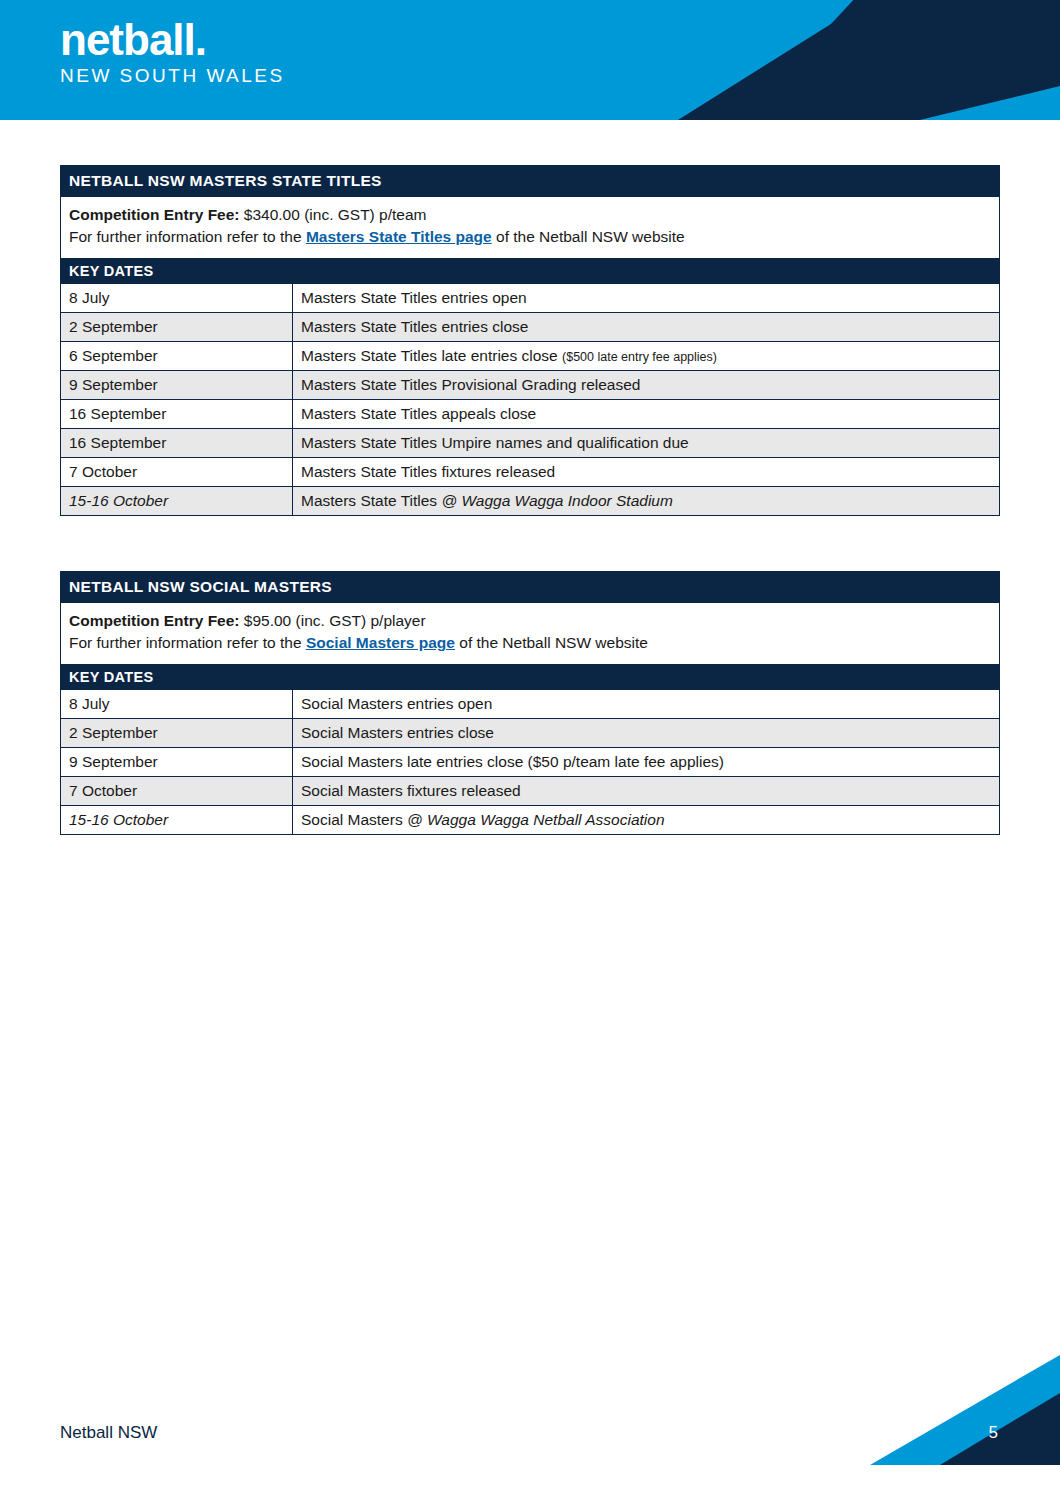netball.
NEW SOUTH WALES
| NETBALL NSW MASTERS STATE TITLES |
| --- |
| Competition Entry Fee: $340.00 (inc. GST) p/team For further information refer to the Masters State Titles page of the Netball NSW website |
| KEY DATES |
| 8 July | Masters State Titles entries open |
| 2 September | Masters State Titles entries close |
| 6 September | Masters State Titles late entries close ($500 late entry fee applies) |
| 9 September | Masters State Titles Provisional Grading released |
| 16 September | Masters State Titles appeals close |
| 16 September | Masters State Titles Umpire names and qualification due |
| 7 October | Masters State Titles fixtures released |
| 15-16 October | Masters State Titles @ Wagga Wagga Indoor Stadium |
| NETBALL NSW SOCIAL MASTERS |
| --- |
| Competition Entry Fee: $95.00 (inc. GST) p/player For further information refer to the Social Masters page of the Netball NSW website |
| KEY DATES |
| 8 July | Social Masters entries open |
| 2 September | Social Masters entries close |
| 9 September | Social Masters late entries close ($50 p/team late fee applies) |
| 7 October | Social Masters fixtures released |
| 15-16 October | Social Masters @ Wagga Wagga Netball Association |
Netball NSW
5